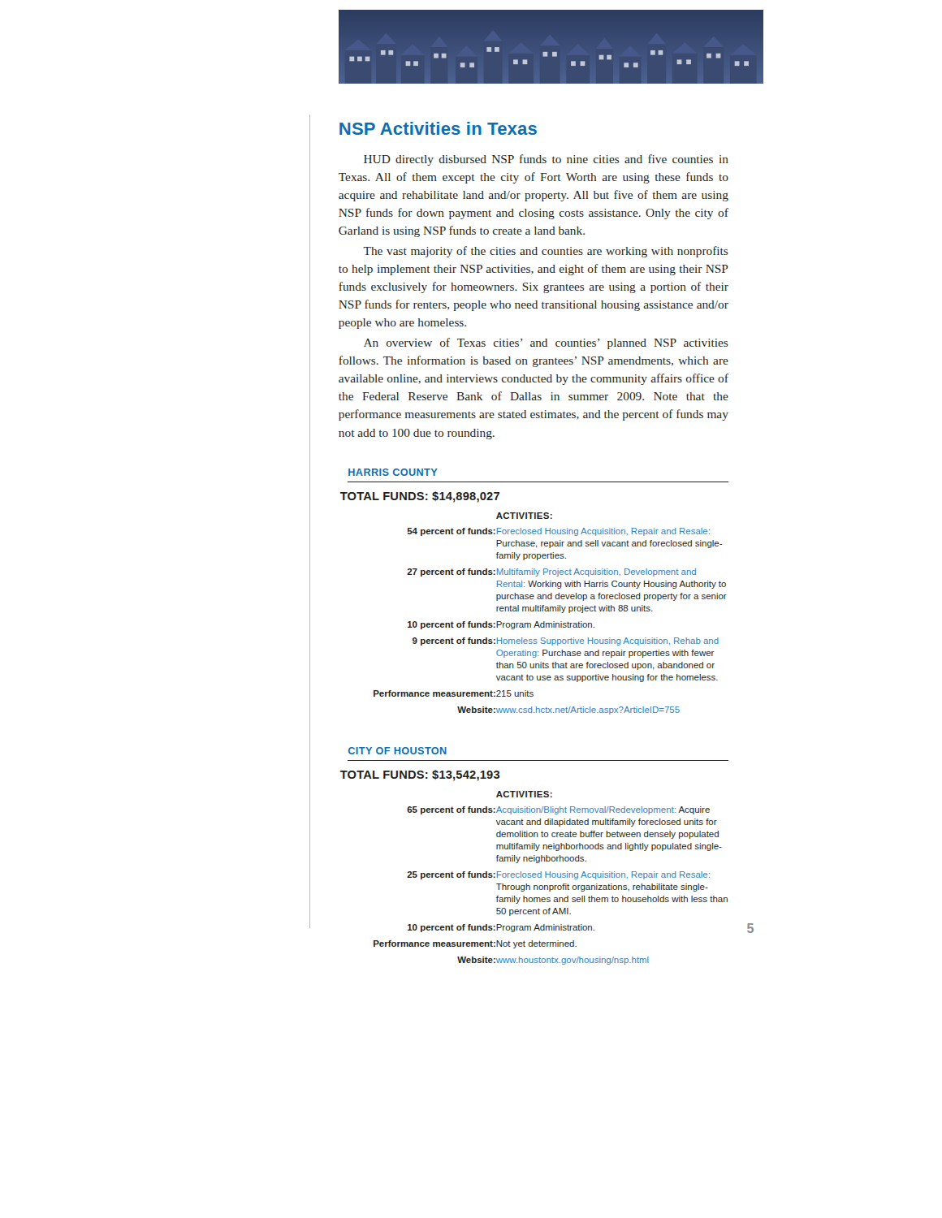NSP Activities in Texas
HUD directly disbursed NSP funds to nine cities and five counties in Texas. All of them except the city of Fort Worth are using these funds to acquire and rehabilitate land and/or property. All but five of them are using NSP funds for down payment and closing costs assistance. Only the city of Garland is using NSP funds to create a land bank.
The vast majority of the cities and counties are working with nonprofits to help implement their NSP activities, and eight of them are using their NSP funds exclusively for homeowners. Six grantees are using a portion of their NSP funds for renters, people who need transitional housing assistance and/or people who are homeless.
An overview of Texas cities’ and counties’ planned NSP activities follows. The information is based on grantees’ NSP amendments, which are available online, and interviews conducted by the community affairs office of the Federal Reserve Bank of Dallas in summer 2009. Note that the performance measurements are stated estimates, and the percent of funds may not add to 100 due to rounding.
HARRIS COUNTY
TOTAL FUNDS: $14,898,027
| | ACTIVITIES: |
| 54 percent of funds: | Foreclosed Housing Acquisition, Repair and Resale: Purchase, repair and sell vacant and foreclosed single-family properties. |
| 27 percent of funds: | Multifamily Project Acquisition, Development and Rental: Working with Harris County Housing Authority to purchase and develop a foreclosed property for a senior rental multifamily project with 88 units. |
| 10 percent of funds: | Program Administration. |
| 9 percent of funds: | Homeless Supportive Housing Acquisition, Rehab and Operating: Purchase and repair properties with fewer than 50 units that are foreclosed upon, abandoned or vacant to use as supportive housing for the homeless. |
| Performance measurement: | 215 units |
| Website: | www.csd.hctx.net/Article.aspx?ArticleID=755 |
CITY OF HOUSTON
TOTAL FUNDS: $13,542,193
| | ACTIVITIES: |
| 65 percent of funds: | Acquisition/Blight Removal/Redevelopment: Acquire vacant and dilapidated multifamily foreclosed units for demolition to create buffer between densely populated multifamily neighborhoods and lightly populated single-family neighborhoods. |
| 25 percent of funds: | Foreclosed Housing Acquisition, Repair and Resale: Through nonprofit organizations, rehabilitate single-family homes and sell them to households with less than 50 percent of AMI. |
| 10 percent of funds: | Program Administration. |
| Performance measurement: | Not yet determined. |
| Website: | www.houstontx.gov/housing/nsp.html |
5